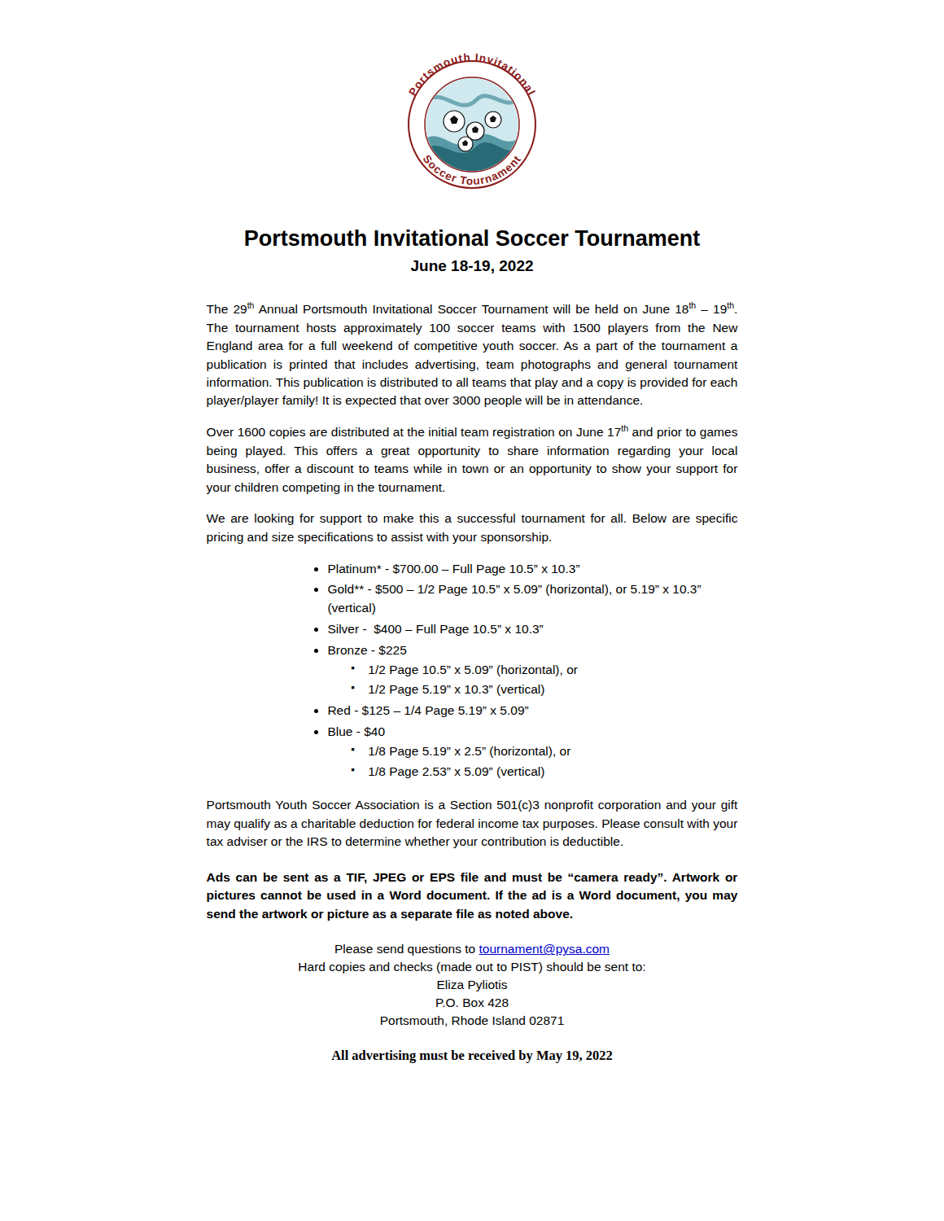Portsmouth Invitational Soccer Tournament
Portsmouth Invitational Soccer Tournament
June 18-19, 2022
The 29th Annual Portsmouth Invitational Soccer Tournament will be held on June 18th – 19th. The tournament hosts approximately 100 soccer teams with 1500 players from the New England area for a full weekend of competitive youth soccer. As a part of the tournament a publication is printed that includes advertising, team photographs and general tournament information. This publication is distributed to all teams that play and a copy is provided for each player/player family! It is expected that over 3000 people will be in attendance.
Over 1600 copies are distributed at the initial team registration on June 17th and prior to games being played. This offers a great opportunity to share information regarding your local business, offer a discount to teams while in town or an opportunity to show your support for your children competing in the tournament.
We are looking for support to make this a successful tournament for all. Below are specific pricing and size specifications to assist with your sponsorship.
Platinum* - $700.00 – Full Page 10.5” x 10.3”
Gold** - $500 – 1/2 Page 10.5” x 5.09” (horizontal), or 5.19” x 10.3” (vertical)
Silver - $400 – Full Page 10.5” x 10.3”
Bronze - $225
1/2 Page 10.5” x 5.09” (horizontal), or
1/2 Page 5.19” x 10.3” (vertical)
Red - $125 – 1/4 Page 5.19” x 5.09”
Blue - $40
1/8 Page 5.19” x 2.5” (horizontal), or
1/8 Page 2.53” x 5.09” (vertical)
Portsmouth Youth Soccer Association is a Section 501(c)3 nonprofit corporation and your gift may qualify as a charitable deduction for federal income tax purposes. Please consult with your tax adviser or the IRS to determine whether your contribution is deductible.
Ads can be sent as a TIF, JPEG or EPS file and must be “camera ready”. Artwork or pictures cannot be used in a Word document. If the ad is a Word document, you may send the artwork or picture as a separate file as noted above.
Please send questions to tournament@pysa.com
Hard copies and checks (made out to PIST) should be sent to:
Eliza Pyliotis
P.O. Box 428
Portsmouth, Rhode Island 02871
All advertising must be received by May 19, 2022